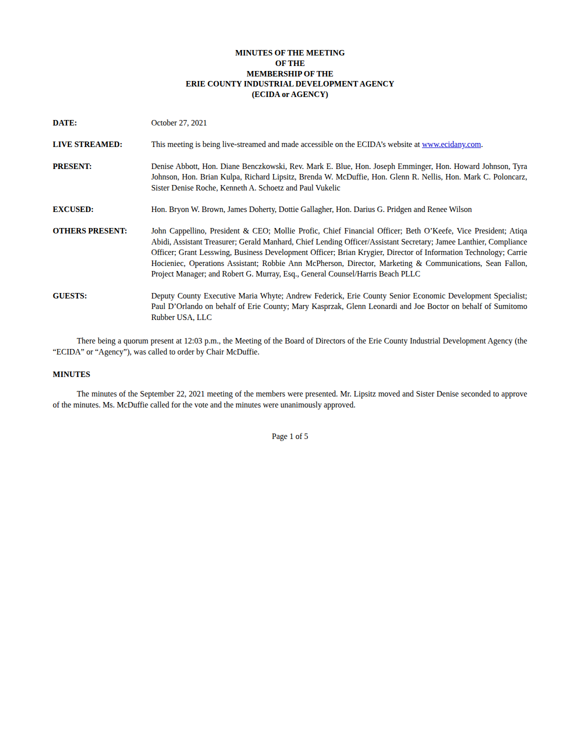MINUTES OF THE MEETING
OF THE
MEMBERSHIP OF THE
ERIE COUNTY INDUSTRIAL DEVELOPMENT AGENCY
(ECIDA or AGENCY)
| DATE: | October 27, 2021 |
| LIVE STREAMED: | This meeting is being live-streamed and made accessible on the ECIDA’s website at www.ecidany.com . |
| PRESENT: | Denise Abbott, Hon. Diane Benczkowski, Rev. Mark E. Blue, Hon. Joseph Emminger, Hon. Howard Johnson, Tyra Johnson, Hon. Brian Kulpa, Richard Lipsitz, Brenda W. McDuffie, Hon. Glenn R. Nellis, Hon. Mark C. Poloncarz, Sister Denise Roche, Kenneth A. Schoetz and Paul Vukelic |
| EXCUSED: | Hon. Bryon W. Brown, James Doherty, Dottie Gallagher, Hon. Darius G. Pridgen and Renee Wilson |
| OTHERS PRESENT: | John Cappellino, President & CEO; Mollie Profic, Chief Financial Officer; Beth O’Keefe, Vice President; Atiqa Abidi, Assistant Treasurer; Gerald Manhard, Chief Lending Officer/Assistant Secretary; Jamee Lanthier, Compliance Officer; Grant Lesswing, Business Development Officer; Brian Krygier, Director of Information Technology; Carrie Hocieniec, Operations Assistant; Robbie Ann McPherson, Director, Marketing & Communications, Sean Fallon, Project Manager; and Robert G. Murray, Esq., General Counsel/Harris Beach PLLC |
| GUESTS: | Deputy County Executive Maria Whyte; Andrew Federick, Erie County Senior Economic Development Specialist; Paul D’Orlando on behalf of Erie County; Mary Kasprzak, Glenn Leonardi and Joe Boctor on behalf of Sumitomo Rubber USA, LLC |
There being a quorum present at 12:03 p.m., the Meeting of the Board of Directors of the Erie County Industrial Development Agency (the “ECIDA” or “Agency”), was called to order by Chair McDuffie.
MINUTES
The minutes of the September 22, 2021 meeting of the members were presented. Mr. Lipsitz moved and Sister Denise seconded to approve of the minutes. Ms. McDuffie called for the vote and the minutes were unanimously approved.
Page 1 of 5